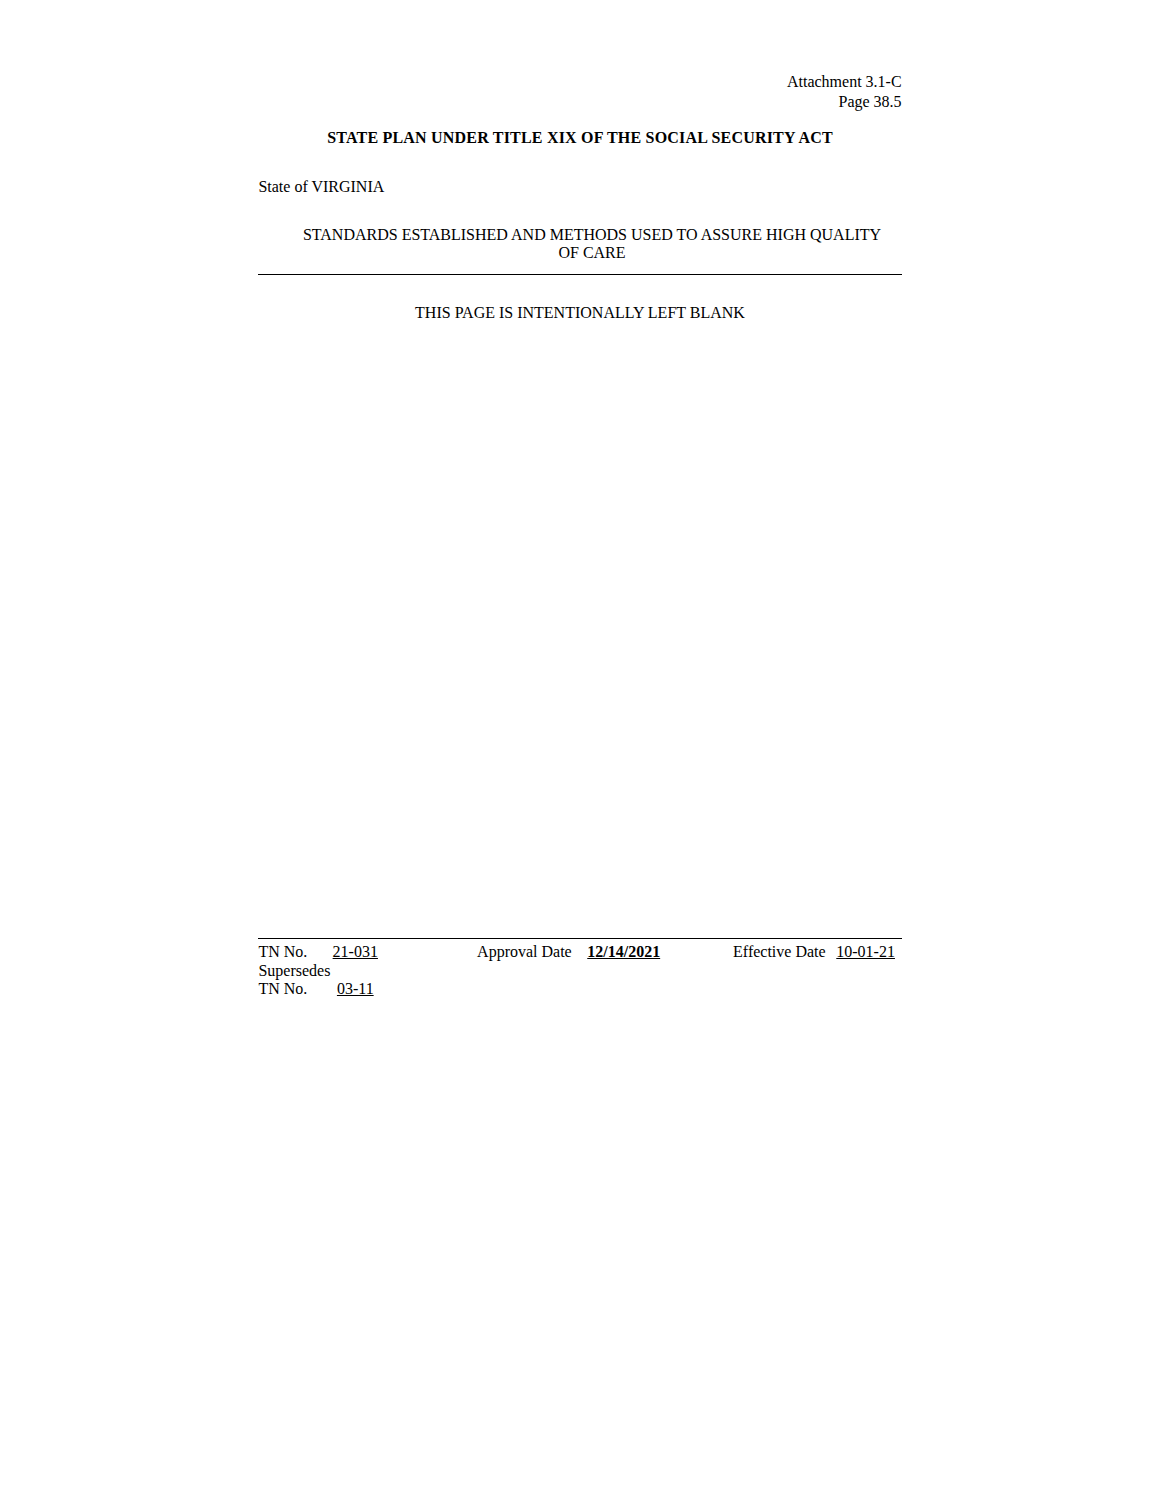Attachment 3.1-C
Page 38.5
STATE PLAN UNDER TITLE XIX OF THE SOCIAL SECURITY ACT
State of VIRGINIA
STANDARDS ESTABLISHED AND METHODS USED TO ASSURE HIGH QUALITY OF CARE
THIS PAGE IS INTENTIONALLY LEFT BLANK
| TN No. 21-031 | Approval Date 12/14/2021 | Effective Date 10-01-21 |
| Supersedes TN No. 03-11 | | |